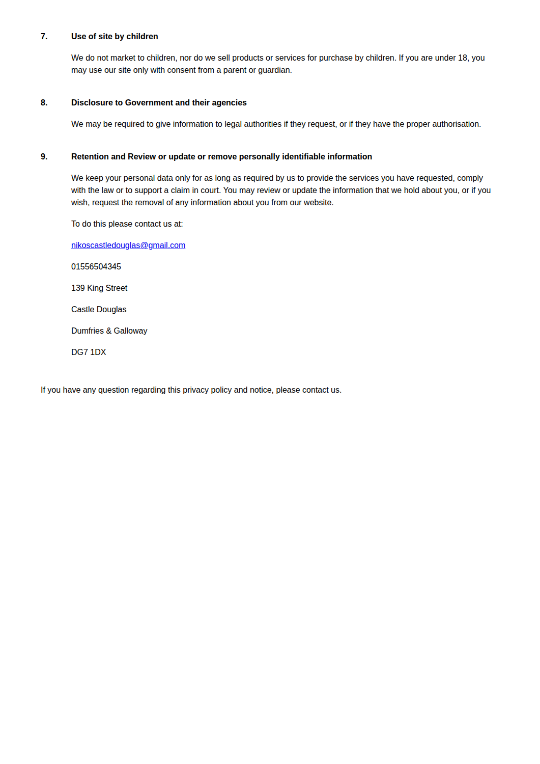7. Use of site by children
We do not market to children, nor do we sell products or services for purchase by children. If you are under 18, you may use our site only with consent from a parent or guardian.
8. Disclosure to Government and their agencies
We may be required to give information to legal authorities if they request, or if they have the proper authorisation.
9. Retention and Review or update or remove personally identifiable information
We keep your personal data only for as long as required by us to provide the services you have requested, comply with the law or to support a claim in court. You may review or update the information that we hold about you, or if you wish, request the removal of any information about you from our website.
To do this please contact us at:
nikoscastledouglas@gmail.com
01556504345
139 King Street
Castle Douglas
Dumfries & Galloway
DG7 1DX
If you have any question regarding this privacy policy and notice, please contact us.